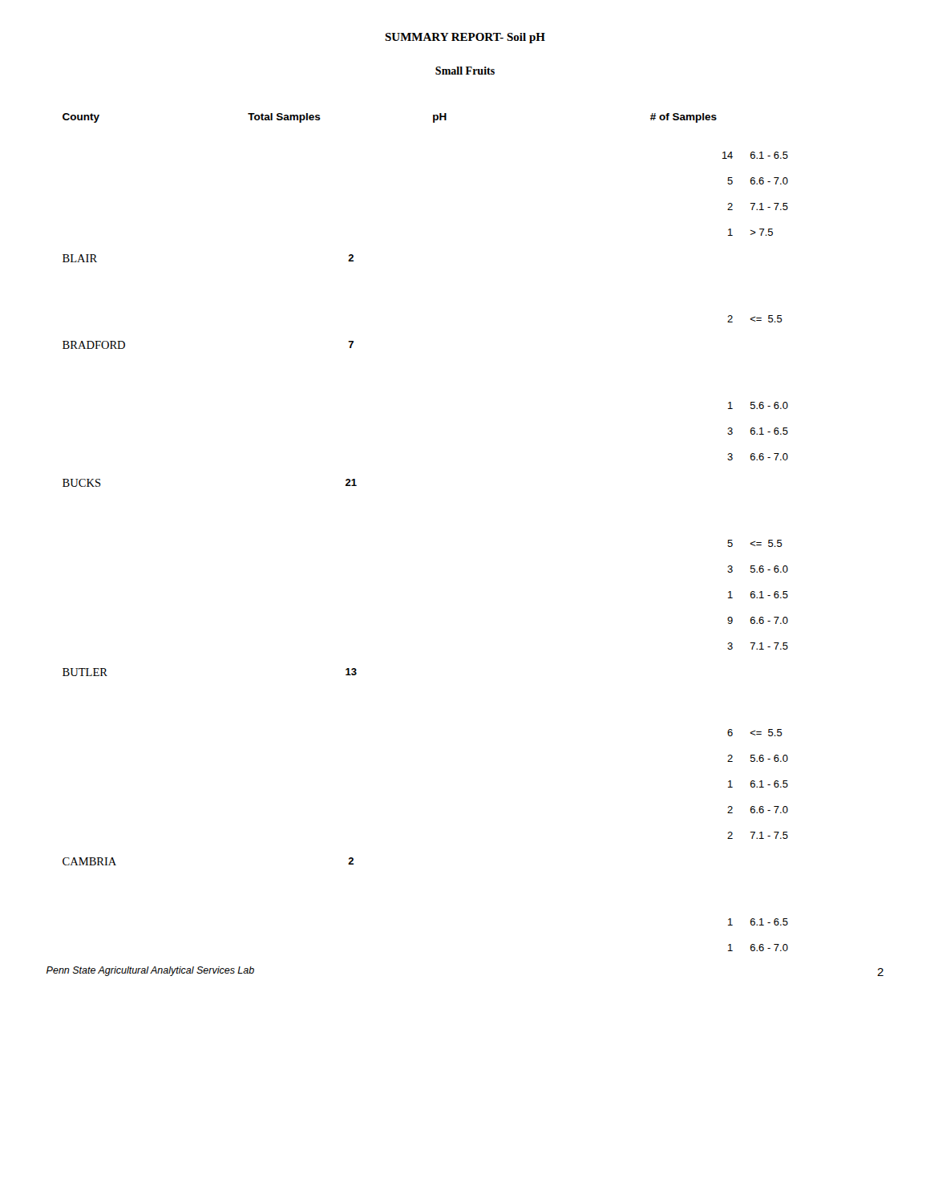SUMMARY REPORT- Soil pH
Small Fruits
| County | Total Samples | pH | # of Samples |
| --- | --- | --- | --- |
| | | 6.1 - 6.5 | 14 |
| | | 6.6 - 7.0 | 5 |
| | | 7.1 - 7.5 | 2 |
| | | > 7.5 | 1 |
| BLAIR | 2 | | |
| | | <= 5.5 | 2 |
| BRADFORD | 7 | | |
| | | 5.6 - 6.0 | 1 |
| | | 6.1 - 6.5 | 3 |
| | | 6.6 - 7.0 | 3 |
| BUCKS | 21 | | |
| | | <= 5.5 | 5 |
| | | 5.6 - 6.0 | 3 |
| | | 6.1 - 6.5 | 1 |
| | | 6.6 - 7.0 | 9 |
| | | 7.1 - 7.5 | 3 |
| BUTLER | 13 | | |
| | | <= 5.5 | 6 |
| | | 5.6 - 6.0 | 2 |
| | | 6.1 - 6.5 | 1 |
| | | 6.6 - 7.0 | 2 |
| | | 7.1 - 7.5 | 2 |
| CAMBRIA | 2 | | |
| | | 6.1 - 6.5 | 1 |
| | | 6.6 - 7.0 | 1 |
Penn State Agricultural Analytical Services Lab 2